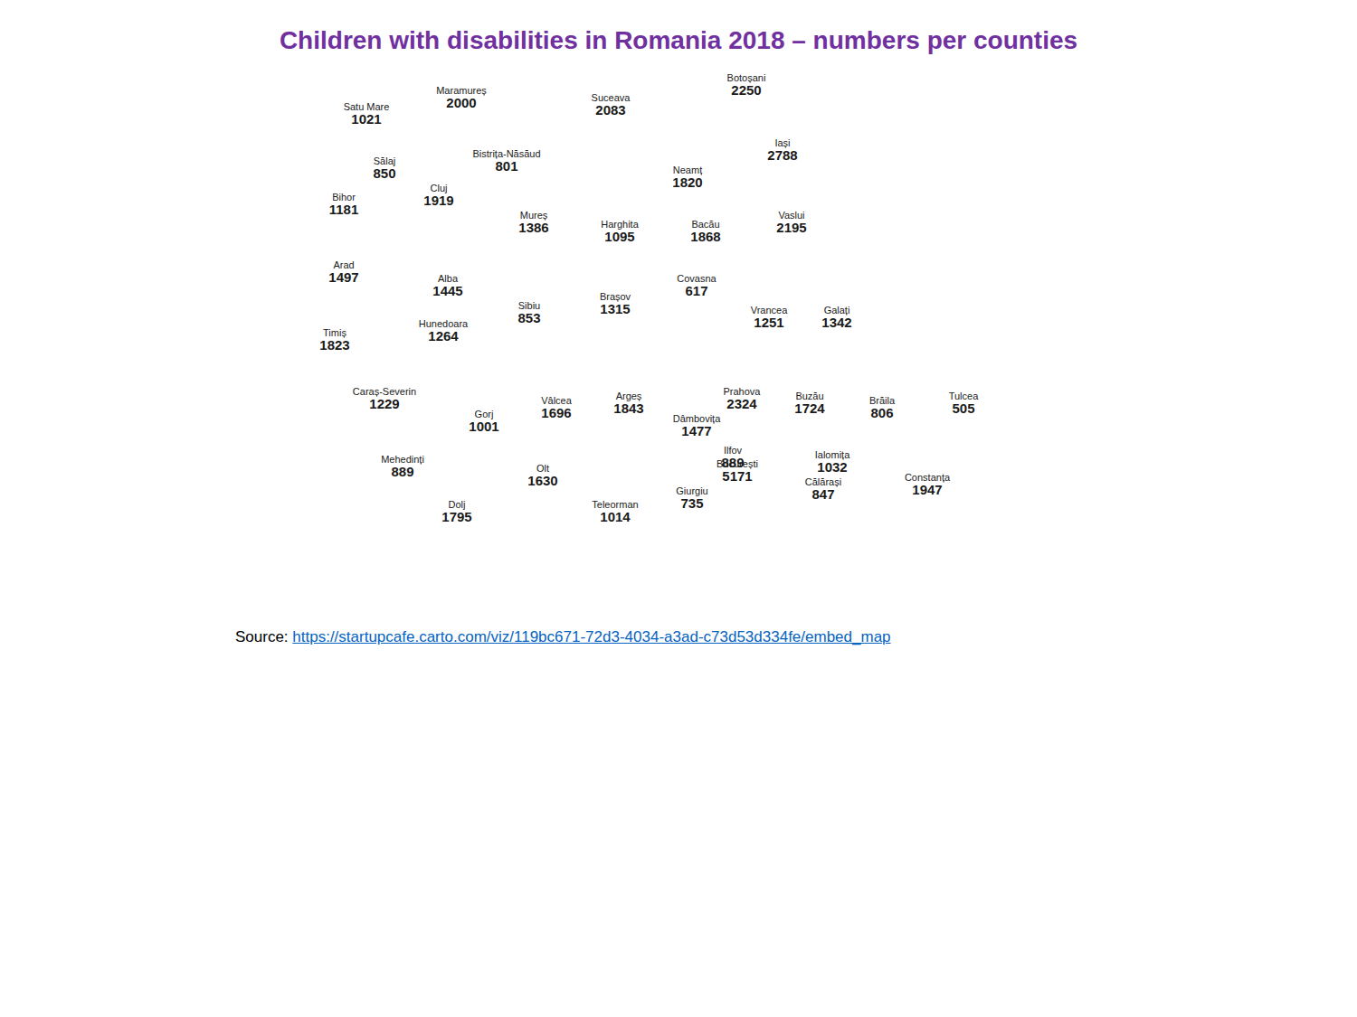Children with disabilities in Romania 2018 – numbers per counties
Satu Mare 1021
Maramureș 2000
Suceava 2083
Botoșani 2250
Sălaj 850
Bistrița-Năsăud 801
Neamț 1820
Iași 2788
Bihor 1181
Cluj 1919
Mureș 1386
Harghita 1095
Bacău 1868
Vaslui 2195
Arad 1497
Alba 1445
Sibiu 853
Brașov 1315
Covasna 617
Vrancea 1251
Galați 1342
Timiș 1823
Hunedoara 1264
Caraș-Severin 1229
Gorj 1001
Vâlcea 1696
Argeș 1843
Dâmbovița 1477
Prahova 2324
Buzău 1724
Brăila 806
Tulcea 505
Mehedinți 889
Olt 1630
Ilfov 889
București 5171
Ialomița 1032
Călărași 847
Constanța 1947
Dolj 1795
Teleorman 1014
Giurgiu 735
Source: https://startupcafe.carto.com/viz/119bc671-72d3-4034-a3ad-c73d53d334fe/embed_map